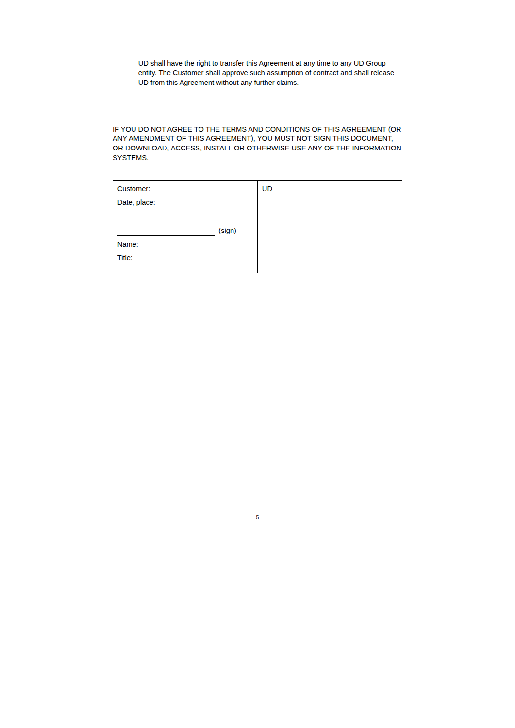UD shall have the right to transfer this Agreement at any time to any UD Group entity. The Customer shall approve such assumption of contract and shall release UD from this Agreement without any further claims.
IF YOU DO NOT AGREE TO THE TERMS AND CONDITIONS OF THIS AGREEMENT (OR ANY AMENDMENT OF THIS AGREEMENT), YOU MUST NOT SIGN THIS DOCUMENT, OR DOWNLOAD, ACCESS, INSTALL OR OTHERWISE USE ANY OF THE INFORMATION SYSTEMS.
| Customer: Date, place: (sign) Name: Title: | UD |
5